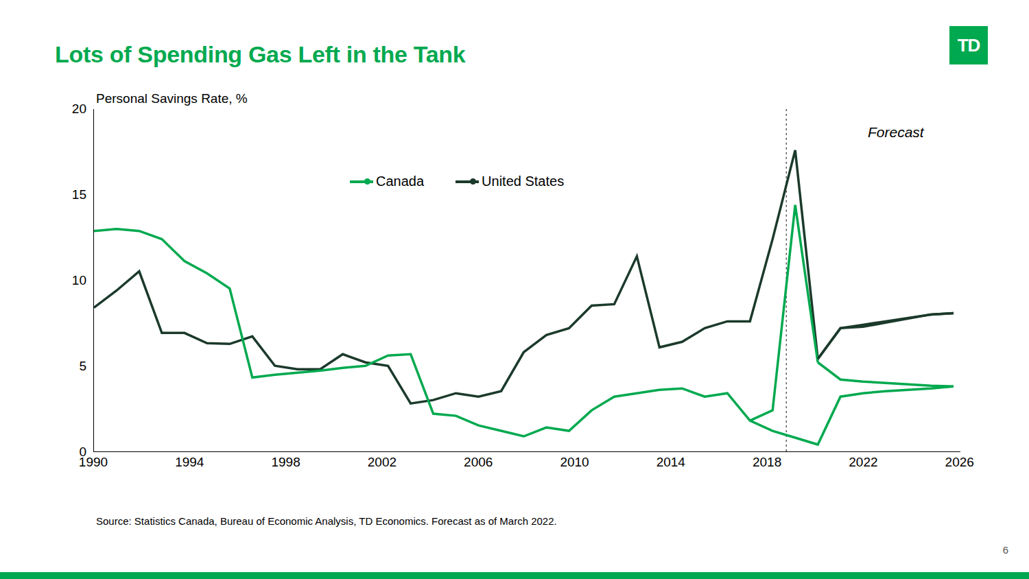Lots of Spending Gas Left in the Tank
TD
Personal Savings Rate, %
20 15 10 5 0
1990 1994 1998 2002 2006 2010 2014 2018 2022 2026
Canada United States
Forecast
Source: Statistics Canada, Bureau of Economic Analysis, TD Economics. Forecast as of March 2022.
6